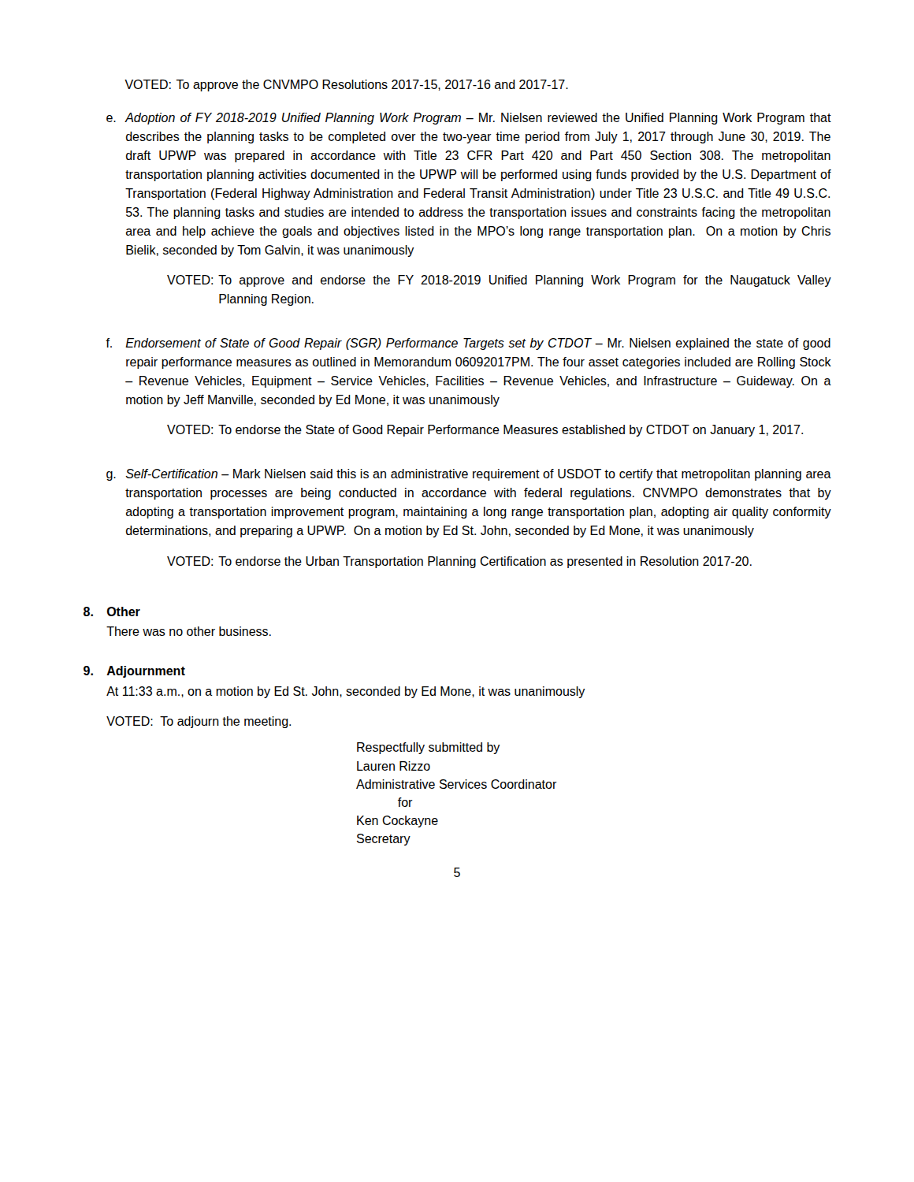VOTED: To approve the CNVMPO Resolutions 2017-15, 2017-16 and 2017-17.
e.
Adoption of FY 2018-2019 Unified Planning Work Program – Mr. Nielsen reviewed the Unified Planning Work Program that describes the planning tasks to be completed over the two-year time period from July 1, 2017 through June 30, 2019. The draft UPWP was prepared in accordance with Title 23 CFR Part 420 and Part 450 Section 308. The metropolitan transportation planning activities documented in the UPWP will be performed using funds provided by the U.S. Department of Transportation (Federal Highway Administration and Federal Transit Administration) under Title 23 U.S.C. and Title 49 U.S.C. 53. The planning tasks and studies are intended to address the transportation issues and constraints facing the metropolitan area and help achieve the goals and objectives listed in the MPO’s long range transportation plan. On a motion by Chris Bielik, seconded by Tom Galvin, it was unanimously
VOTED: To approve and endorse the FY 2018-2019 Unified Planning Work Program for the Naugatuck Valley Planning Region.
f.
Endorsement of State of Good Repair (SGR) Performance Targets set by CTDOT – Mr. Nielsen explained the state of good repair performance measures as outlined in Memorandum 06092017PM. The four asset categories included are Rolling Stock – Revenue Vehicles, Equipment – Service Vehicles, Facilities – Revenue Vehicles, and Infrastructure – Guideway. On a motion by Jeff Manville, seconded by Ed Mone, it was unanimously
VOTED: To endorse the State of Good Repair Performance Measures established by CTDOT on January 1, 2017.
g.
Self-Certification – Mark Nielsen said this is an administrative requirement of USDOT to certify that metropolitan planning area transportation processes are being conducted in accordance with federal regulations. CNVMPO demonstrates that by adopting a transportation improvement program, maintaining a long range transportation plan, adopting air quality conformity determinations, and preparing a UPWP. On a motion by Ed St. John, seconded by Ed Mone, it was unanimously
VOTED: To endorse the Urban Transportation Planning Certification as presented in Resolution 2017-20.
8.
Other
There was no other business.
9.
Adjournment
At 11:33 a.m., on a motion by Ed St. John, seconded by Ed Mone, it was unanimously
VOTED: To adjourn the meeting.
Respectfully submitted by
Lauren Rizzo
Administrative Services Coordinator
for Ken Cockayne
Secretary
5